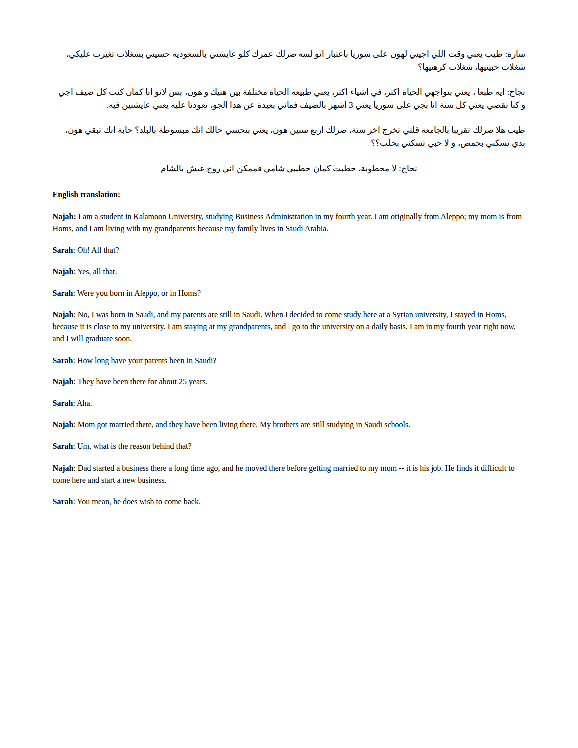سارة: طيب يعني وقت اللي اجيتي لهون على سوريا باعتبار انو لسه صرلك عمرك كلو عايشتي بالسعودية حسيتي بشغلات تغيرت عليكي، شغلات حبيتيها، شغلات كرهتيها؟
نجاح: ايه طبعا ، يعني بتواجهي الحياة اكتر، في اشياء اكتر، يعني طبيعة الحياة مختلفة بين هنيك و هون، بس لانو انا كمان كنت كل صيف اجي و كنا نقضي يعني كل سنة انا بجي على سوريا يعني 3 اشهر بالصيف فماني بعيدة عن هدا الجو، تعودنا عليه يعني عايشنين فيه.
طيب هلا صرلك تقريبا بالجامعة قلتي تخرج اخر سنة، صرلك اربع سنين هون، يعني بتحسي حالك انك مبسوطة بالبلد؟ حابة انك تبقي هون، بدي تسكني بحمص، و لا حبي تسكني بحلب؟؟
نجاح: لا مخطوبة، خطبت كمان خطيبي شامي فممكن اني روح عيش بالشام
English translation:
Najah: I am a student in Kalamoon University, studying Business Administration in my fourth year. I am originally from Aleppo; my mom is from Homs, and I am living with my grandparents because my family lives in Saudi Arabia.
Sarah: Oh! All that?
Najah: Yes, all that.
Sarah: Were you born in Aleppo, or in Homs?
Najah: No, I was born in Saudi, and my parents are still in Saudi. When I decided to come study here at a Syrian university, I stayed in Homs, because it is close to my university. I am staying at my grandparents, and I go to the university on a daily basis. I am in my fourth year right now, and I will graduate soon.
Sarah: How long have your parents been in Saudi?
Najah: They have been there for about 25 years.
Sarah: Aha.
Najah: Mom got married there, and they have been living there. My brothers are still studying in Saudi schools.
Sarah: Um, what is the reason behind that?
Najah: Dad started a business there a long time ago, and he moved there before getting married to my mom -- it is his job. He finds it difficult to come here and start a new business.
Sarah: You mean, he does wish to come back.